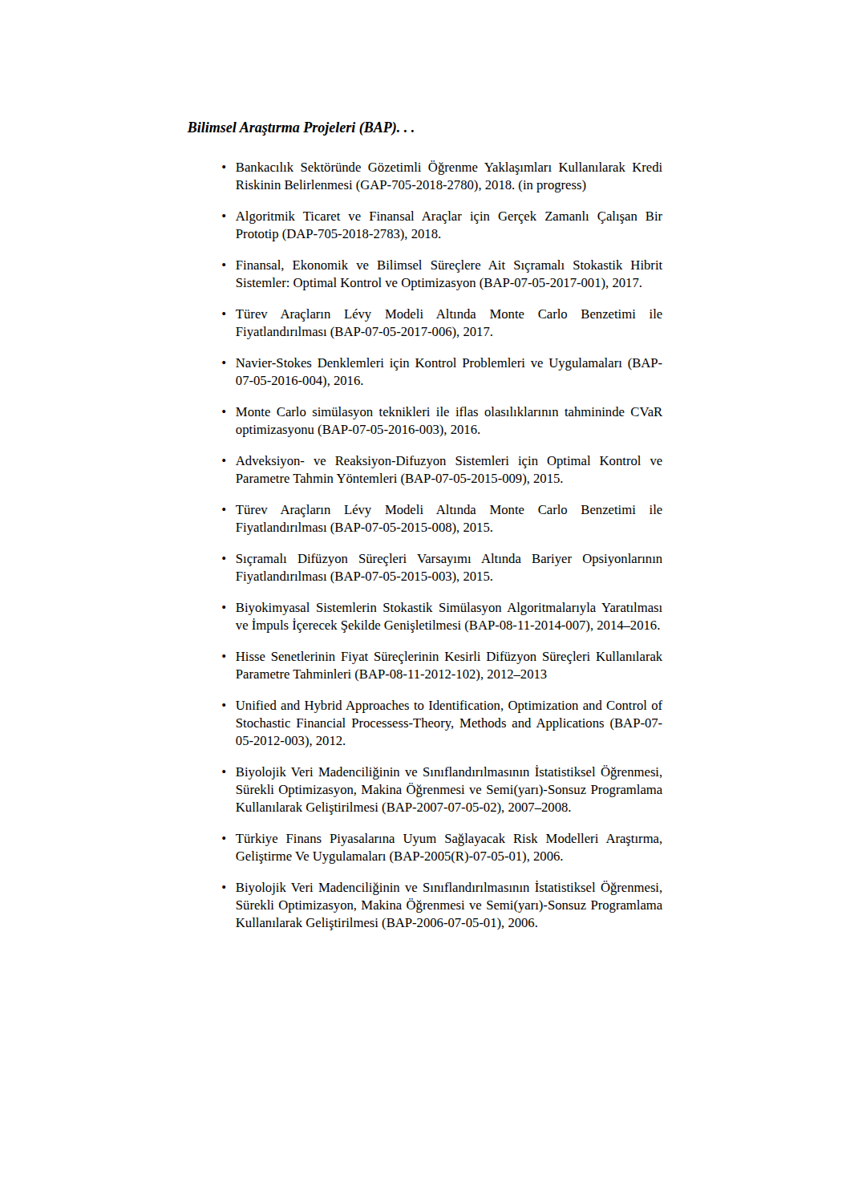Bilimsel Araştırma Projeleri (BAP). . .
Bankacılık Sektöründe Gözetimli Öğrenme Yaklaşımları Kullanılarak Kredi Riskinin Belirlen­mesi (GAP-705-2018-2780), 2018. (in progress)
Algoritmik Ticaret ve Finansal Araçlar için Gerçek Zamanlı Çalışan Bir Prototip (DAP-705-2018-2783), 2018.
Finansal, Ekonomik ve Bilimsel Süreçlere Ait Sıçramalı Stokastik Hibrit Sistemler: Optimal Kontrol ve Optimizasyon (BAP-07-05-2017-001), 2017.
Türev Araçların Lévy Modeli Altında Monte Carlo Benzetimi ile Fiyatlandırılması (BAP-07-05-2017-006), 2017.
Navier-Stokes Denklemleri için Kontrol Problemleri ve Uygulamaları (BAP-07-05-2016-004), 2016.
Monte Carlo simülasyon teknikleri ile iflas olasılıklarının tahmininde CVaR optimizasyonu (BAP-07-05-2016-003), 2016.
Adveksiyon- ve Reaksiyon-Difuzyon Sistemleri için Optimal Kontrol ve Parametre Tahmin Yöntemleri (BAP-07-05-2015-009), 2015.
Türev Araçların Lévy Modeli Altında Monte Carlo Benzetimi ile Fiyatlandırılması (BAP-07-05-2015-008), 2015.
Sıçramalı Difüzyon Süreçleri Varsayımı Altında Bariyer Opsiyonlarının Fiyatlandırılması (BAP-07-05-2015-003), 2015.
Biyokimyasal Sistemlerin Stokastik Simülasyon Algoritmalarıyla Yaratılması ve İmpuls İçerecek Şekilde Genişletilmesi (BAP-08-11-2014-007), 2014–2016.
Hisse Senetlerinin Fiyat Süreçlerinin Kesirli Difüzyon Süreçleri Kullanılarak Parametre Tah­minleri (BAP-08-11-2012-102), 2012–2013
Unified and Hybrid Approaches to Identification, Optimization and Control of Stochastic Fi­nancial Processess-Theory, Methods and Applications (BAP-07-05-2012-003), 2012.
Biyolojik Veri Madenciliğinin ve Sınıflandırılmasının İstatistiksel Öğrenmesi, Sürekli Opti­mizasyon, Makina Öğrenmesi ve Semi(yarı)-Sonsuz Programlama Kullanılarak Geliştirilmesi (BAP-2007-07-05-02), 2007–2008.
Türkiye Finans Piyasalarına Uyum Sağlayacak Risk Modelleri Araştırma, Geliştirme Ve Uygu­lamaları (BAP-2005(R)-07-05-01), 2006.
Biyolojik Veri Madenciliğinin ve Sınıflandırılmasının İstatistiksel Öğrenmesi, Sürekli Opti­mizasyon, Makina Öğrenmesi ve Semi(yarı)-Sonsuz Programlama Kullanılarak Geliştirilmesi (BAP-2006-07-05-01), 2006.